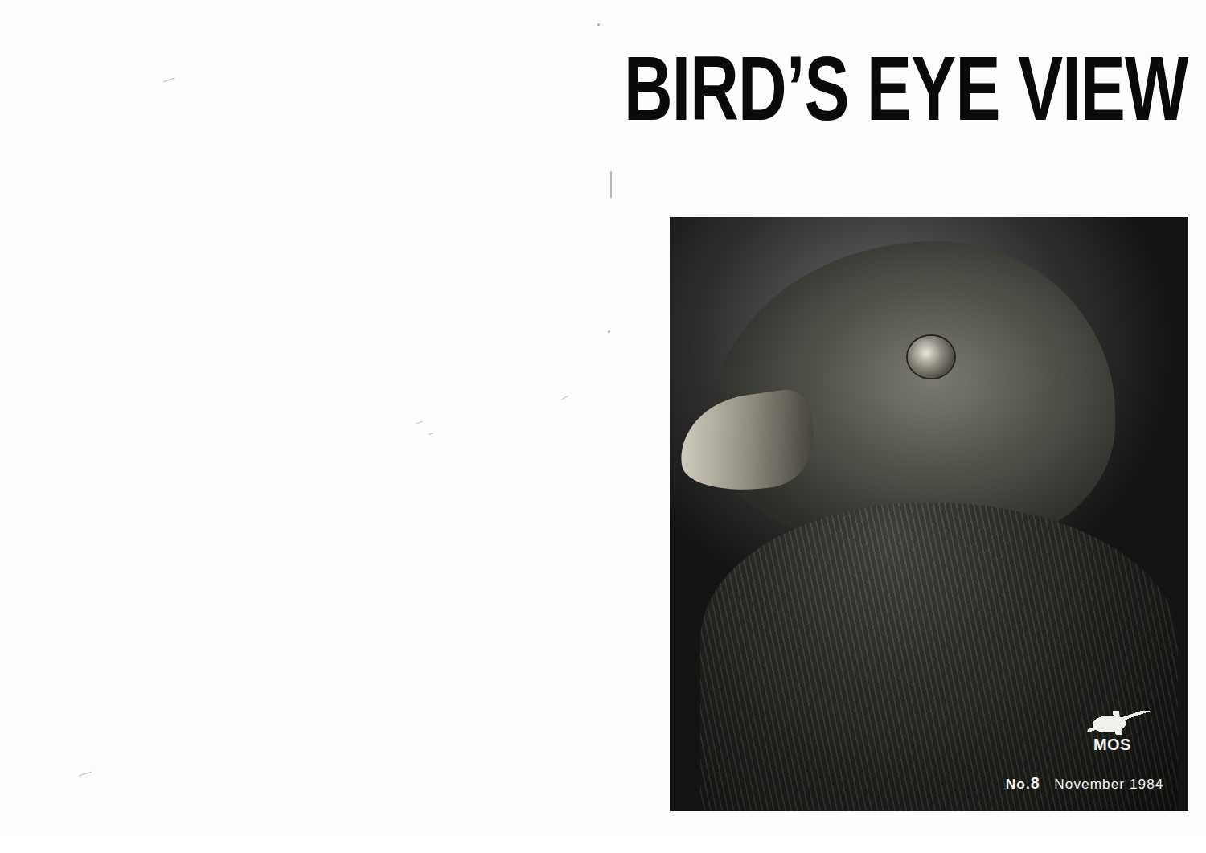Bird’s Eye View
MOS
No. 8 November 1984